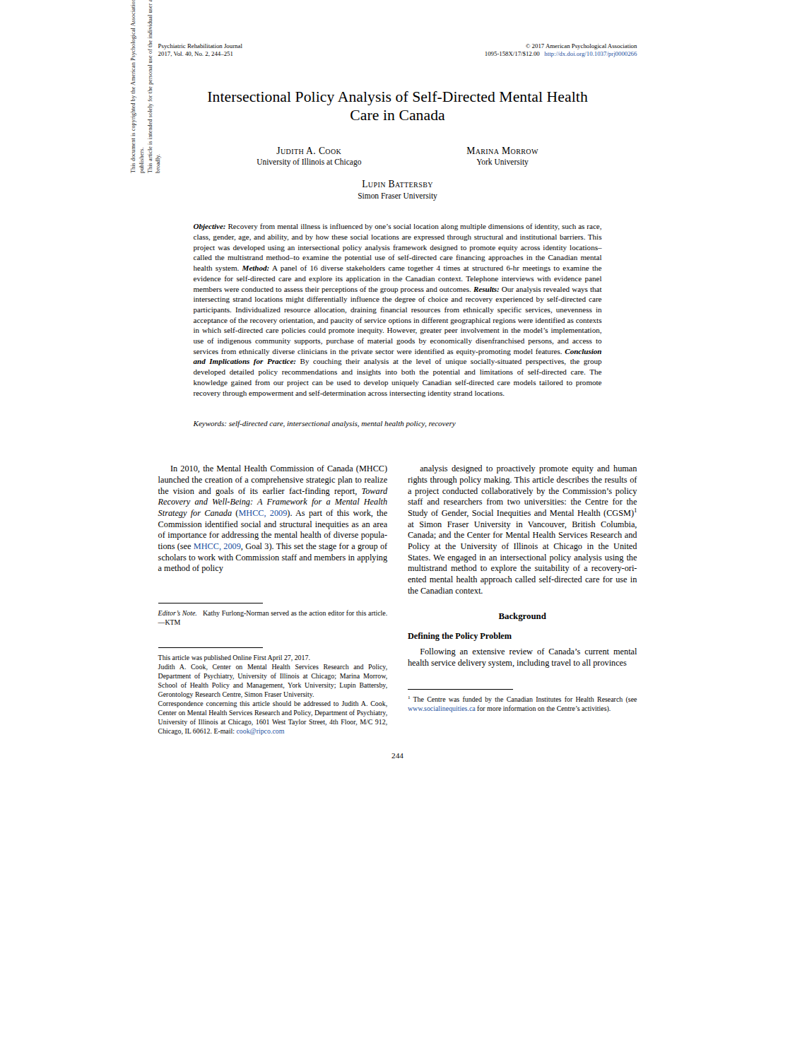This document is copyrighted by the American Psychological Association or one of its allied publishers.
This article is intended solely for the personal use of the individual user and is not to be disseminated broadly.
Psychiatric Rehabilitation Journal
2017, Vol. 40, No. 2, 244–251
© 2017 American Psychological Association
1095-158X/17/$12.00 http://dx.doi.org/10.1037/prj0000266
Intersectional Policy Analysis of Self-Directed Mental Health
Care in Canada
Judith A. Cook
University of Illinois at Chicago
Marina Morrow
York University
Lupin Battersby
Simon Fraser University
Objective: Recovery from mental illness is influenced by one’s social location along multiple dimensions of identity, such as race, class, gender, age, and ability, and by how these social locations are expressed through structural and institutional barriers. This project was developed using an intersectional policy analysis framework designed to promote equity across identity locations–called the multistrand method–to examine the potential use of self-directed care financing approaches in the Canadian mental health system. Method: A panel of 16 diverse stakeholders came together 4 times at structured 6-hr meetings to examine the evidence for self-directed care and explore its application in the Canadian context. Telephone interviews with evidence panel members were conducted to assess their perceptions of the group process and outcomes. Results: Our analysis revealed ways that intersecting strand locations might differentially influence the degree of choice and recovery experienced by self-directed care participants. Individualized resource allocation, draining financial resources from ethnically specific services, unevenness in acceptance of the recovery orientation, and paucity of service options in different geographical regions were identified as contexts in which self-directed care policies could promote inequity. However, greater peer involvement in the model’s implementation, use of indigenous community supports, purchase of material goods by economically disenfranchised persons, and access to services from ethnically diverse clinicians in the private sector were identified as equity-promoting model features. Conclusion and Implications for Practice: By couching their analysis at the level of unique socially-situated perspectives, the group developed detailed policy recommendations and insights into both the potential and limitations of self-directed care. The knowledge gained from our project can be used to develop uniquely Canadian self-directed care models tailored to promote recovery through empowerment and self-determination across intersecting identity strand locations.
Keywords: self-directed care, intersectional analysis, mental health policy, recovery
In 2010, the Mental Health Commission of Canada (MHCC) launched the creation of a comprehensive strategic plan to realize the vision and goals of its earlier fact-finding report, Toward Recovery and Well-Being: A Framework for a Mental Health Strategy for Canada (MHCC, 2009). As part of this work, the Commission identified social and structural inequities as an area of importance for addressing the mental health of diverse populations (see MHCC, 2009, Goal 3). This set the stage for a group of scholars to work with Commission staff and members in applying a method of policy
Editor’s Note. Kathy Furlong-Norman served as the action editor for this article.—KTM
This article was published Online First April 27, 2017.
Judith A. Cook, Center on Mental Health Services Research and Policy, Department of Psychiatry, University of Illinois at Chicago; Marina Morrow, School of Health Policy and Management, York University; Lupin Battersby, Gerontology Research Centre, Simon Fraser University.
Correspondence concerning this article should be addressed to Judith A. Cook, Center on Mental Health Services Research and Policy, Department of Psychiatry, University of Illinois at Chicago, 1601 West Taylor Street, 4th Floor, M/C 912, Chicago, IL 60612. E-mail: cook@ripco.com
analysis designed to proactively promote equity and human rights through policy making. This article describes the results of a project conducted collaboratively by the Commission’s policy staff and researchers from two universities: the Centre for the Study of Gender, Social Inequities and Mental Health (CGSM)1 at Simon Fraser University in Vancouver, British Columbia, Canada; and the Center for Mental Health Services Research and Policy at the University of Illinois at Chicago in the United States. We engaged in an intersectional policy analysis using the multistrand method to explore the suitability of a recovery-oriented mental health approach called self-directed care for use in the Canadian context.
Background
Defining the Policy Problem
Following an extensive review of Canada’s current mental health service delivery system, including travel to all provinces
1 The Centre was funded by the Canadian Institutes for Health Research (see www.socialinequities.ca for more information on the Centre’s activities).
244